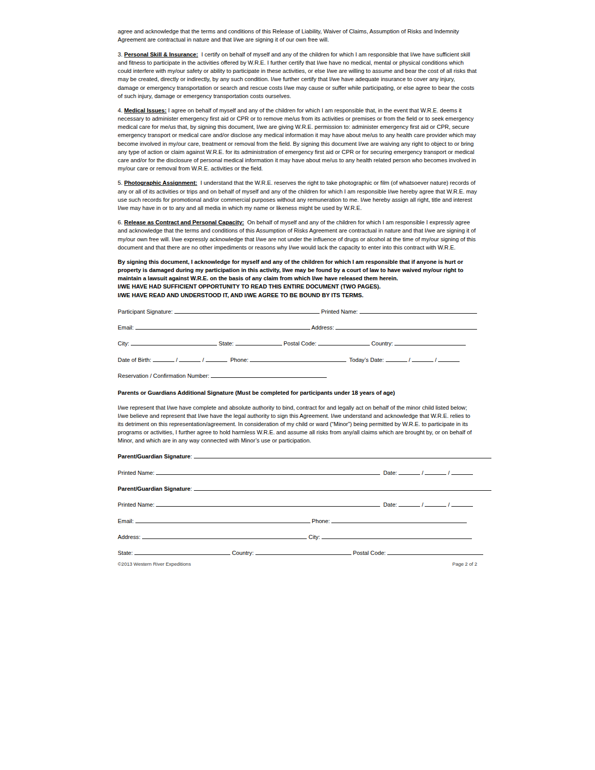agree and acknowledge that the terms and conditions of this Release of Liability, Waiver of Claims, Assumption of Risks and Indemnity Agreement are contractual in nature and that I/we are signing it of our own free will.
3. Personal Skill & Insurance: I certify on behalf of myself and any of the children for which I am responsible that I/we have sufficient skill and fitness to participate in the activities offered by W.R.E. I further certify that I/we have no medical, mental or physical conditions which could interfere with my/our safety or ability to participate in these activities, or else I/we are willing to assume and bear the cost of all risks that may be created, directly or indirectly, by any such condition. I/we further certify that I/we have adequate insurance to cover any injury, damage or emergency transportation or search and rescue costs I/we may cause or suffer while participating, or else agree to bear the costs of such injury, damage or emergency transportation costs ourselves.
4. Medical Issues: I agree on behalf of myself and any of the children for which I am responsible that, in the event that W.R.E. deems it necessary to administer emergency first aid or CPR or to remove me/us from its activities or premises or from the field or to seek emergency medical care for me/us that, by signing this document, I/we are giving W.R.E. permission to: administer emergency first aid or CPR, secure emergency transport or medical care and/or disclose any medical information it may have about me/us to any health care provider which may become involved in my/our care, treatment or removal from the field. By signing this document I/we are waiving any right to object to or bring any type of action or claim against W.R.E. for its administration of emergency first aid or CPR or for securing emergency transport or medical care and/or for the disclosure of personal medical information it may have about me/us to any health related person who becomes involved in my/our care or removal from W.R.E. activities or the field.
5. Photographic Assignment: I understand that the W.R.E. reserves the right to take photographic or film (of whatsoever nature) records of any or all of its activities or trips and on behalf of myself and any of the children for which I am responsible I/we hereby agree that W.R.E. may use such records for promotional and/or commercial purposes without any remuneration to me. I/we hereby assign all right, title and interest I/we may have in or to any and all media in which my name or likeness might be used by W.R.E.
6. Release as Contract and Personal Capacity: On behalf of myself and any of the children for which I am responsible I expressly agree and acknowledge that the terms and conditions of this Assumption of Risks Agreement are contractual in nature and that I/we are signing it of my/our own free will. I/we expressly acknowledge that I/we are not under the influence of drugs or alcohol at the time of my/our signing of this document and that there are no other impediments or reasons why I/we would lack the capacity to enter into this contract with W.R.E.
By signing this document, I acknowledge for myself and any of the children for which I am responsible that if anyone is hurt or property is damaged during my participation in this activity, I/we may be found by a court of law to have waived my/our right to maintain a lawsuit against W.R.E. on the basis of any claim from which I/we have released them herein. I/WE HAVE HAD SUFFICIENT OPPORTUNITY TO READ THIS ENTIRE DOCUMENT (TWO PAGES). I/WE HAVE READ AND UNDERSTOOD IT, AND I/WE AGREE TO BE BOUND BY ITS TERMS.
Participant Signature: Printed Name:
Email: Address:
City: State: Postal Code: Country:
Date of Birth: / / Phone: Today’s Date: / /
Reservation / Confirmation Number:
Parents or Guardians Additional Signature (Must be completed for participants under 18 years of age)
I/we represent that I/we have complete and absolute authority to bind, contract for and legally act on behalf of the minor child listed below; I/we believe and represent that I/we have the legal authority to sign this Agreement. I/we understand and acknowledge that W.R.E. relies to its detriment on this representation/agreement. In consideration of my child or ward (“Minor”) being permitted by W.R.E. to participate in its programs or activities, I further agree to hold harmless W.R.E. and assume all risks from any/all claims which are brought by, or on behalf of Minor, and which are in any way connected with Minor’s use or participation.
Parent/Guardian Signature:
Printed Name: Date: / /
Parent/Guardian Signature:
Printed Name: Date: / /
Email: Phone:
Address: City:
State: Country: Postal Code:
©2013 Western River Expeditions Page 2 of 2